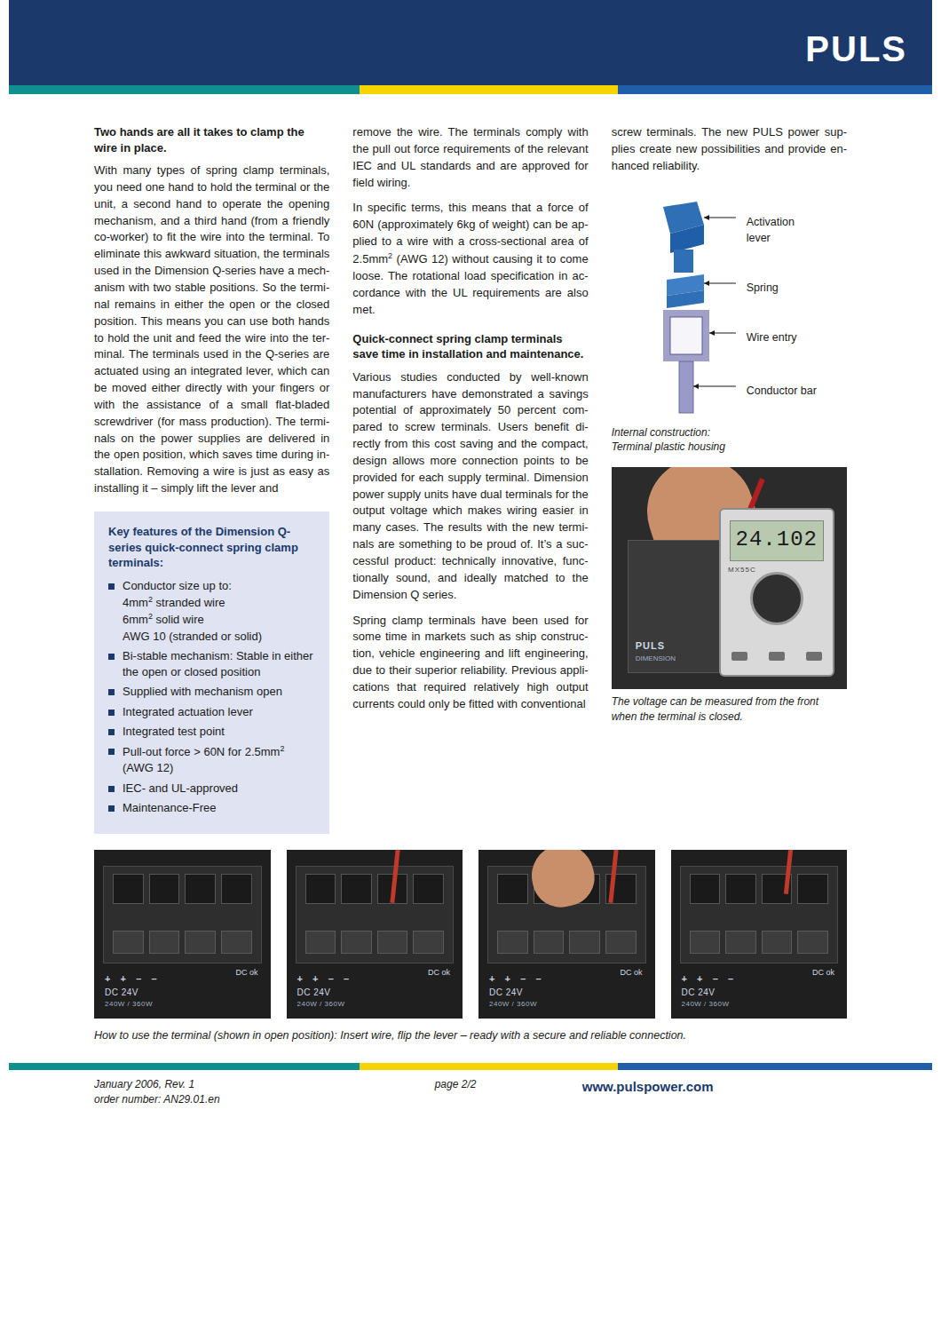PULS
Two hands are all it takes to clamp the wire in place.
With many types of spring clamp terminals, you need one hand to hold the terminal or the unit, a second hand to operate the opening mechanism, and a third hand (from a friendly co-worker) to fit the wire into the terminal. To eliminate this awkward situation, the terminals used in the Dimension Q-series have a mechanism with two stable positions. So the terminal remains in either the open or the closed position. This means you can use both hands to hold the unit and feed the wire into the terminal. The terminals used in the Q-series are actuated using an integrated lever, which can be moved either directly with your fingers or with the assistance of a small flat-bladed screwdriver (for mass production). The terminals on the power supplies are delivered in the open position, which saves time during installation. Removing a wire is just as easy as installing it – simply lift the lever and
Key features of the Dimension Q-series quick-connect spring clamp terminals:
Conductor size up to: 4mm2 stranded wire 6mm2 solid wire AWG 10 (stranded or solid)
Bi-stable mechanism: Stable in either the open or closed position
Supplied with mechanism open
Integrated actuation lever
Integrated test point
Pull-out force > 60N for 2.5mm2 (AWG 12)
IEC- and UL-approved
Maintenance-Free
remove the wire. The terminals comply with the pull out force requirements of the relevant IEC and UL standards and are approved for field wiring.
In specific terms, this means that a force of 60N (approximately 6kg of weight) can be applied to a wire with a cross-sectional area of 2.5mm2 (AWG 12) without causing it to come loose. The rotational load specification in accordance with the UL requirements are also met.
Quick-connect spring clamp terminals save time in installation and maintenance.
Various studies conducted by well-known manufacturers have demonstrated a savings potential of approximately 50 percent compared to screw terminals. Users benefit directly from this cost saving and the compact, design allows more connection points to be provided for each supply terminal. Dimension power supply units have dual terminals for the output voltage which makes wiring easier in many cases. The results with the new terminals are something to be proud of. It’s a successful product: technically innovative, functionally sound, and ideally matched to the Dimension Q series.
Spring clamp terminals have been used for some time in markets such as ship construction, vehicle engineering and lift engineering, due to their superior reliability. Previous applications that required relatively high output currents could only be fitted with conventional
screw terminals. The new PULS power supplies create new possibilities and provide enhanced reliability.
Activation
lever Spring Wire entry Conductor bar
Internal construction:
Terminal plastic housing
PULSDIMENSION
24.102
MX55C
The voltage can be measured from the front when the terminal is closed.
+ + – –DC 24V240W / 360W
DC ok
+ + – –DC 24V240W / 360W
DC ok
+ + – –DC 24V240W / 360W
DC ok
+ + – –DC 24V240W / 360W
DC ok
How to use the terminal (shown in open position): Insert wire, flip the lever – ready with a secure and reliable connection.
January 2006, Rev. 1
order number: AN29.01.en
page 2/2
www.pulspower.com